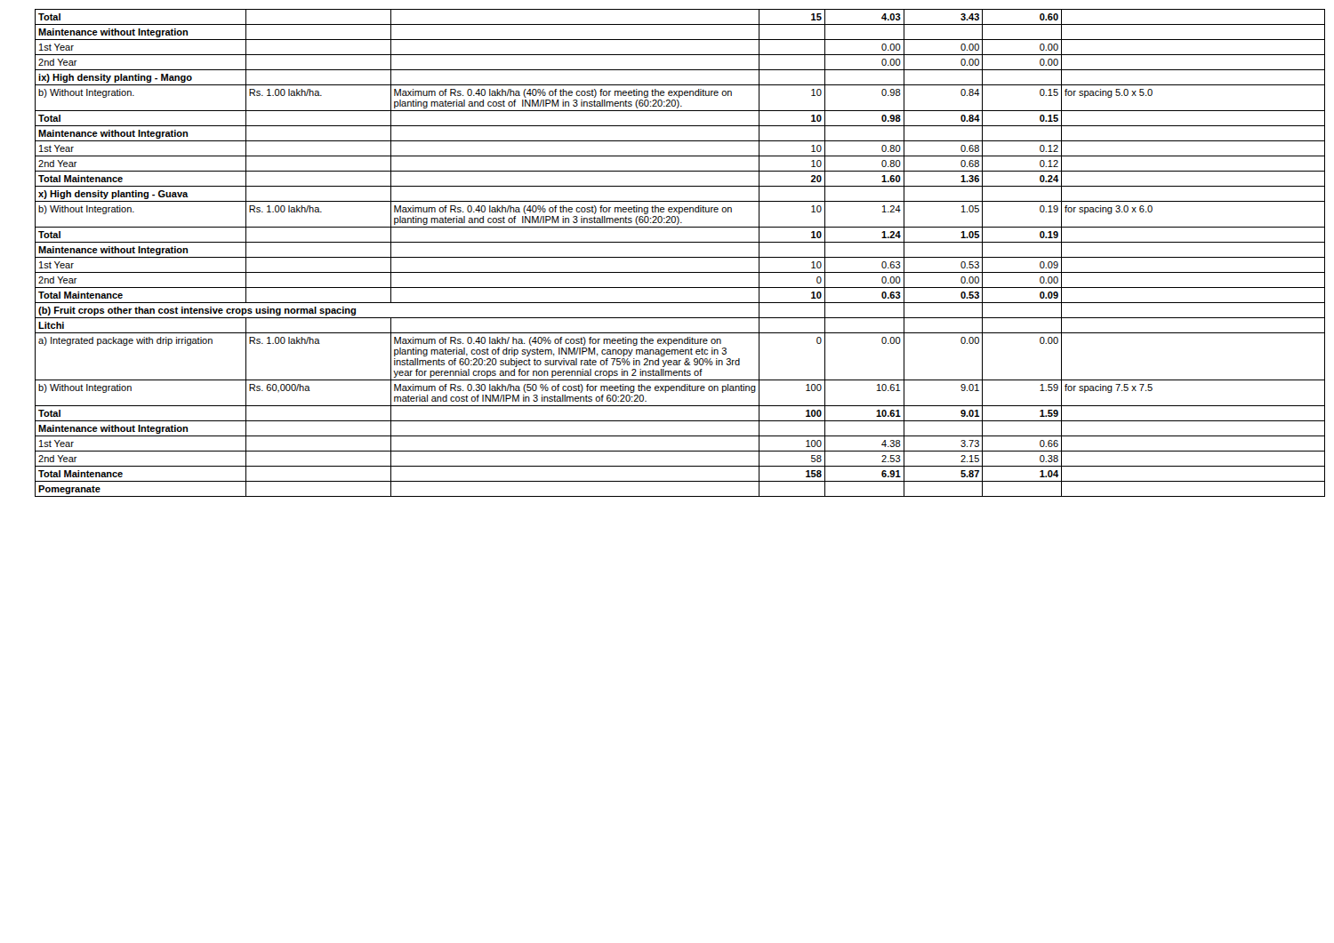| | Total | | | 15 | 4.03 | 3.43 | 0.60 | |
| | Maintenance without Integration | | | | | | | |
| | 1st Year | | | | 0.00 | 0.00 | 0.00 | |
| | 2nd Year | | | | 0.00 | 0.00 | 0.00 | |
| | ix) High density planting - Mango | | | | | | | |
| | b) Without Integration. | Rs. 1.00 lakh/ha. | Maximum of Rs. 0.40 lakh/ha (40% of the cost) for meeting the expenditure on planting material and cost of INM/IPM in 3 installments (60:20:20). | 10 | 0.98 | 0.84 | 0.15 | for spacing 5.0 x 5.0 |
| | Total | | | 10 | 0.98 | 0.84 | 0.15 | |
| | Maintenance without Integration | | | | | | | |
| | 1st Year | | | 10 | 0.80 | 0.68 | 0.12 | |
| | 2nd Year | | | 10 | 0.80 | 0.68 | 0.12 | |
| | Total Maintenance | | | 20 | 1.60 | 1.36 | 0.24 | |
| | x) High density planting - Guava | | | | | | | |
| | b) Without Integration. | Rs. 1.00 lakh/ha. | Maximum of Rs. 0.40 lakh/ha (40% of the cost) for meeting the expenditure on planting material and cost of INM/IPM in 3 installments (60:20:20). | 10 | 1.24 | 1.05 | 0.19 | for spacing 3.0 x 6.0 |
| | Total | | | 10 | 1.24 | 1.05 | 0.19 | |
| | Maintenance without Integration | | | | | | | |
| | 1st Year | | | 10 | 0.63 | 0.53 | 0.09 | |
| | 2nd Year | | | 0 | 0.00 | 0.00 | 0.00 | |
| | Total Maintenance | | | 10 | 0.63 | 0.53 | 0.09 | |
| | (b) Fruit crops other than cost intensive crops using normal spacing | | | | | |
| | Litchi | | | | | | | |
| | a) Integrated package with drip irrigation | Rs. 1.00 lakh/ha | Maximum of Rs. 0.40 lakh/ ha. (40% of cost) for meeting the expenditure on planting material, cost of drip system, INM/IPM, canopy management etc in 3 installments of 60:20:20 subject to survival rate of 75% in 2nd year & 90% in 3rd year for perennial crops and for non perennial crops in 2 installments of | 0 | 0.00 | 0.00 | 0.00 | |
| | b) Without Integration | Rs. 60,000/ha | Maximum of Rs. 0.30 lakh/ha (50 % of cost) for meeting the expenditure on planting material and cost of INM/IPM in 3 installments of 60:20:20. | 100 | 10.61 | 9.01 | 1.59 | for spacing 7.5 x 7.5 |
| | Total | | | 100 | 10.61 | 9.01 | 1.59 | |
| | Maintenance without Integration | | | | | | | |
| | 1st Year | | | 100 | 4.38 | 3.73 | 0.66 | |
| | 2nd Year | | | 58 | 2.53 | 2.15 | 0.38 | |
| | Total Maintenance | | | 158 | 6.91 | 5.87 | 1.04 | |
| | Pomegranate | | | | | | | |